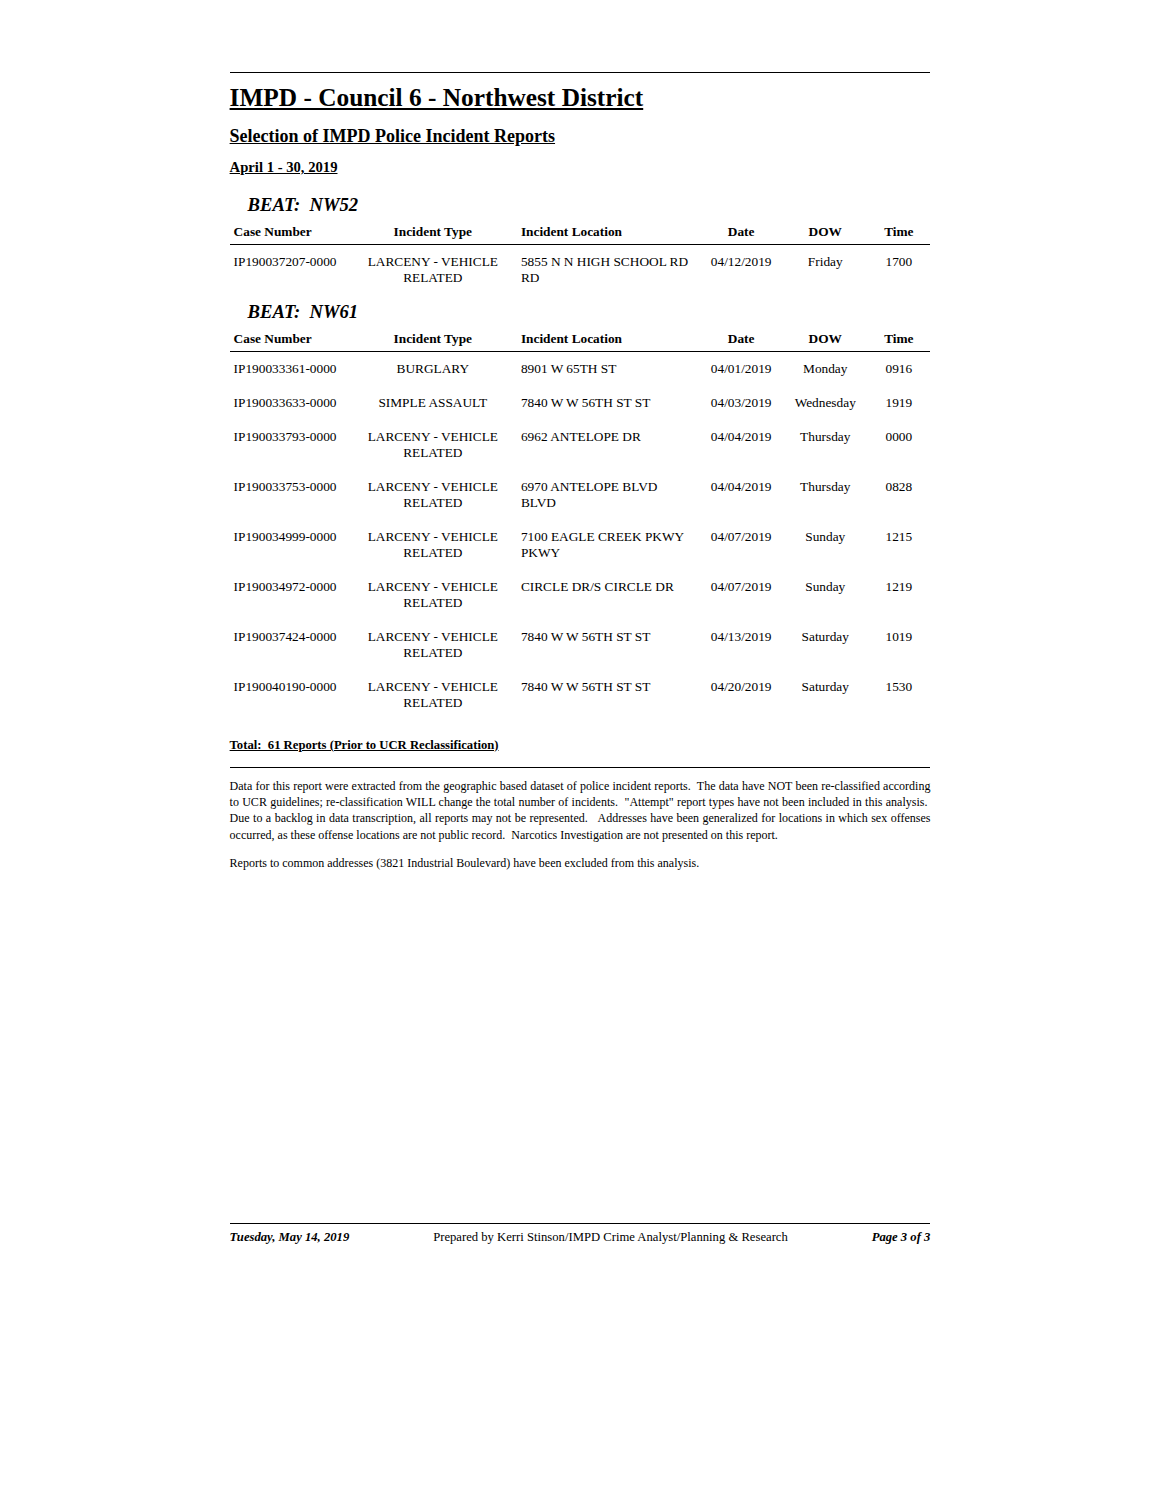IMPD - Council 6 - Northwest District
Selection of IMPD Police Incident Reports
April 1 - 30, 2019
BEAT: NW52
| Case Number | Incident Type | Incident Location | Date | DOW | Time |
| --- | --- | --- | --- | --- | --- |
| IP190037207-0000 | LARCENY - VEHICLE RELATED | 5855 N N HIGH SCHOOL RD RD | 04/12/2019 | Friday | 1700 |
BEAT: NW61
| Case Number | Incident Type | Incident Location | Date | DOW | Time |
| --- | --- | --- | --- | --- | --- |
| IP190033361-0000 | BURGLARY | 8901 W 65TH ST | 04/01/2019 | Monday | 0916 |
| IP190033633-0000 | SIMPLE ASSAULT | 7840 W W 56TH ST ST | 04/03/2019 | Wednesday | 1919 |
| IP190033793-0000 | LARCENY - VEHICLE RELATED | 6962 ANTELOPE DR | 04/04/2019 | Thursday | 0000 |
| IP190033753-0000 | LARCENY - VEHICLE RELATED | 6970 ANTELOPE BLVD BLVD | 04/04/2019 | Thursday | 0828 |
| IP190034999-0000 | LARCENY - VEHICLE RELATED | 7100 EAGLE CREEK PKWY PKWY | 04/07/2019 | Sunday | 1215 |
| IP190034972-0000 | LARCENY - VEHICLE RELATED | CIRCLE DR/S CIRCLE DR | 04/07/2019 | Sunday | 1219 |
| IP190037424-0000 | LARCENY - VEHICLE RELATED | 7840 W W 56TH ST ST | 04/13/2019 | Saturday | 1019 |
| IP190040190-0000 | LARCENY - VEHICLE RELATED | 7840 W W 56TH ST ST | 04/20/2019 | Saturday | 1530 |
Total: 61 Reports (Prior to UCR Reclassification)
Data for this report were extracted from the geographic based dataset of police incident reports. The data have NOT been re-classified according to UCR guidelines; re-classification WILL change the total number of incidents. "Attempt" report types have not been included in this analysis. Due to a backlog in data transcription, all reports may not be represented. Addresses have been generalized for locations in which sex offenses occurred, as these offense locations are not public record. Narcotics Investigation are not presented on this report.
Reports to common addresses (3821 Industrial Boulevard) have been excluded from this analysis.
Tuesday, May 14, 2019
Prepared by Kerri Stinson/IMPD Crime Analyst/Planning & Research
Page 3 of 3